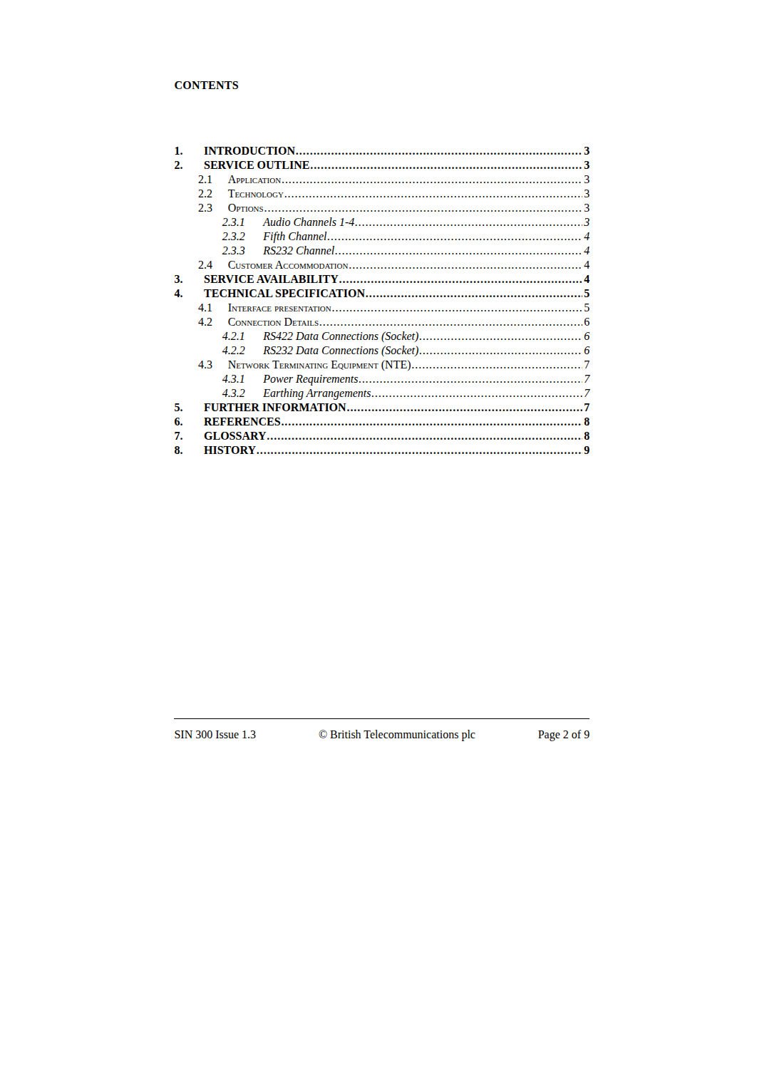CONTENTS
1. Introduction .................................................................................................................................. 3
2. Service Outline .................................................................................................................................. 3
2.1 Application .................................................................................................................................. 3
2.2 Technology .................................................................................................................................. 3
2.3 Options .................................................................................................................................. 3
2.3.1 Audio Channels 1-4 .................................................................................................................................. 3
2.3.2 Fifth Channel .................................................................................................................................. 4
2.3.3 RS232 Channel .................................................................................................................................. 4
2.4 Customer Accommodation .................................................................................................................................. 4
3. Service Availability .................................................................................................................................. 4
4. Technical Specification .................................................................................................................................. 5
4.1 Interface presentation .................................................................................................................................. 5
4.2 Connection Details .................................................................................................................................. 6
4.2.1 RS422 Data Connections (Socket) .................................................................................................................................. 6
4.2.2 RS232 Data Connections (Socket) .................................................................................................................................. 6
4.3 Network Terminating Equipment (NTE) .................................................................................................................................. 7
4.3.1 Power Requirements .................................................................................................................................. 7
4.3.2 Earthing Arrangements .................................................................................................................................. 7
5. Further Information .................................................................................................................................. 7
6. References .................................................................................................................................. 8
7. Glossary .................................................................................................................................. 8
8. History .................................................................................................................................. 9
SIN 300 Issue 1.3
© British Telecommunications plc
Page 2 of 9